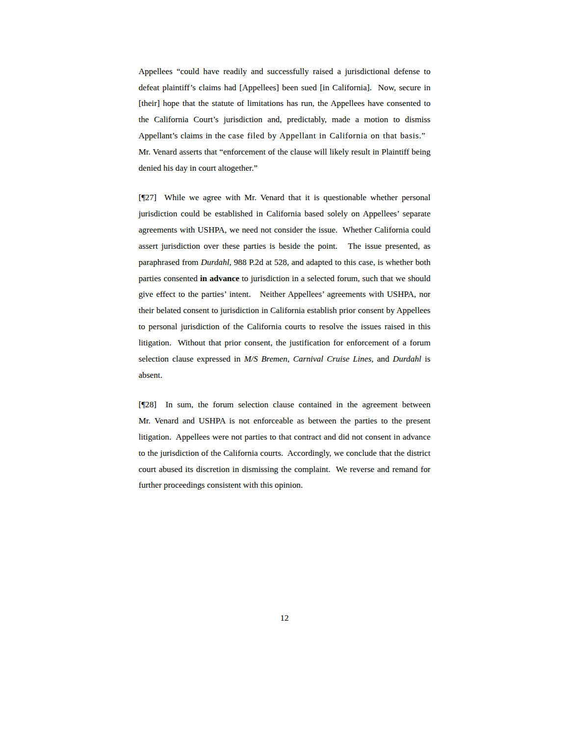Appellees “could have readily and successfully raised a jurisdictional defense to defeat plaintiff’s claims had [Appellees] been sued [in California]. Now, secure in [their] hope that the statute of limitations has run, the Appellees have consented to the California Court’s jurisdiction and, predictably, made a motion to dismiss Appellant’s claims in the case filed by Appellant in California on that basis.” Mr. Venard asserts that “enforcement of the clause will likely result in Plaintiff being denied his day in court altogether.”
[¶27] While we agree with Mr. Venard that it is questionable whether personal jurisdiction could be established in California based solely on Appellees’ separate agreements with USHPA, we need not consider the issue. Whether California could assert jurisdiction over these parties is beside the point. The issue presented, as paraphrased from Durdahl, 988 P.2d at 528, and adapted to this case, is whether both parties consented in advance to jurisdiction in a selected forum, such that we should give effect to the parties’ intent. Neither Appellees’ agreements with USHPA, nor their belated consent to jurisdiction in California establish prior consent by Appellees to personal jurisdiction of the California courts to resolve the issues raised in this litigation. Without that prior consent, the justification for enforcement of a forum selection clause expressed in M/S Bremen, Carnival Cruise Lines, and Durdahl is absent.
[¶28] In sum, the forum selection clause contained in the agreement between Mr. Venard and USHPA is not enforceable as between the parties to the present litigation. Appellees were not parties to that contract and did not consent in advance to the jurisdiction of the California courts. Accordingly, we conclude that the district court abused its discretion in dismissing the complaint. We reverse and remand for further proceedings consistent with this opinion.
12